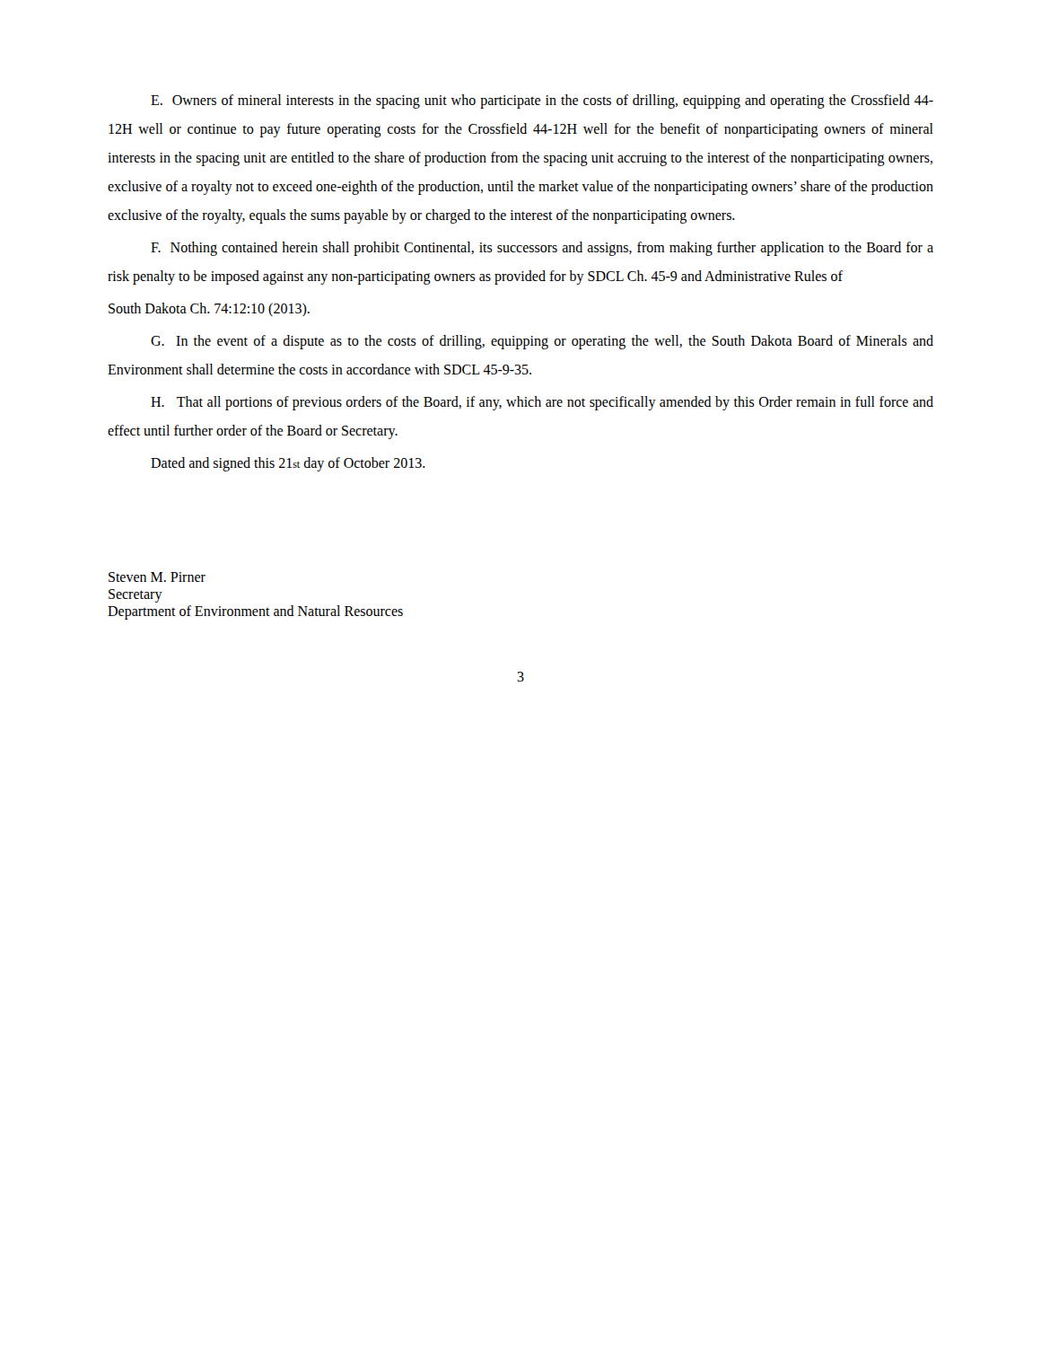E. Owners of mineral interests in the spacing unit who participate in the costs of drilling, equipping and operating the Crossfield 44-12H well or continue to pay future operating costs for the Crossfield 44-12H well for the benefit of nonparticipating owners of mineral interests in the spacing unit are entitled to the share of production from the spacing unit accruing to the interest of the nonparticipating owners, exclusive of a royalty not to exceed one-eighth of the production, until the market value of the nonparticipating owners’ share of the production exclusive of the royalty, equals the sums payable by or charged to the interest of the nonparticipating owners.
F. Nothing contained herein shall prohibit Continental, its successors and assigns, from making further application to the Board for a risk penalty to be imposed against any non-participating owners as provided for by SDCL Ch. 45-9 and Administrative Rules of
South Dakota Ch. 74:12:10 (2013).
G. In the event of a dispute as to the costs of drilling, equipping or operating the well, the South Dakota Board of Minerals and Environment shall determine the costs in accordance with SDCL 45-9-35.
H. That all portions of previous orders of the Board, if any, which are not specifically amended by this Order remain in full force and effect until further order of the Board or Secretary.
Dated and signed this 21st day of October 2013.
     
Steven M. Pirner
Secretary
Department of Environment and Natural Resources
3